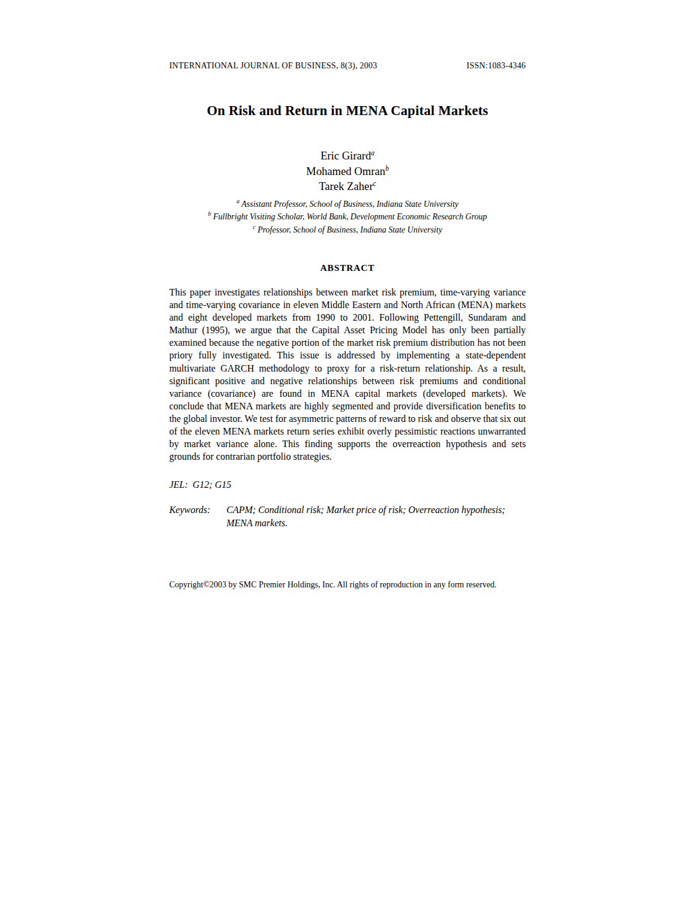International Journal of Business, 8(3), 2003 ISSN:1083-4346
On Risk and Return in MENA Capital Markets
Eric Girarda
Mohamed Omranb
Tarek Zaherc
a Assistant Professor, School of Business, Indiana State University
b Fullbright Visiting Scholar, World Bank, Development Economic Research Group
c Professor, School of Business, Indiana State University
ABSTRACT
This paper investigates relationships between market risk premium, time-varying variance and time-varying covariance in eleven Middle Eastern and North African (MENA) markets and eight developed markets from 1990 to 2001. Following Pettengill, Sundaram and Mathur (1995), we argue that the Capital Asset Pricing Model has only been partially examined because the negative portion of the market risk premium distribution has not been priory fully investigated. This issue is addressed by implementing a state-dependent multivariate GARCH methodology to proxy for a risk-return relationship. As a result, significant positive and negative relationships between risk premiums and conditional variance (covariance) are found in MENA capital markets (developed markets). We conclude that MENA markets are highly segmented and provide diversification benefits to the global investor. We test for asymmetric patterns of reward to risk and observe that six out of the eleven MENA markets return series exhibit overly pessimistic reactions unwarranted by market variance alone. This finding supports the overreaction hypothesis and sets grounds for contrarian portfolio strategies.
JEL: G12; G15
Keywords:
CAPM; Conditional risk; Market price of risk; Overreaction hypothesis; MENA markets.
Copyright©2003 by SMC Premier Holdings, Inc. All rights of reproduction in any form reserved.